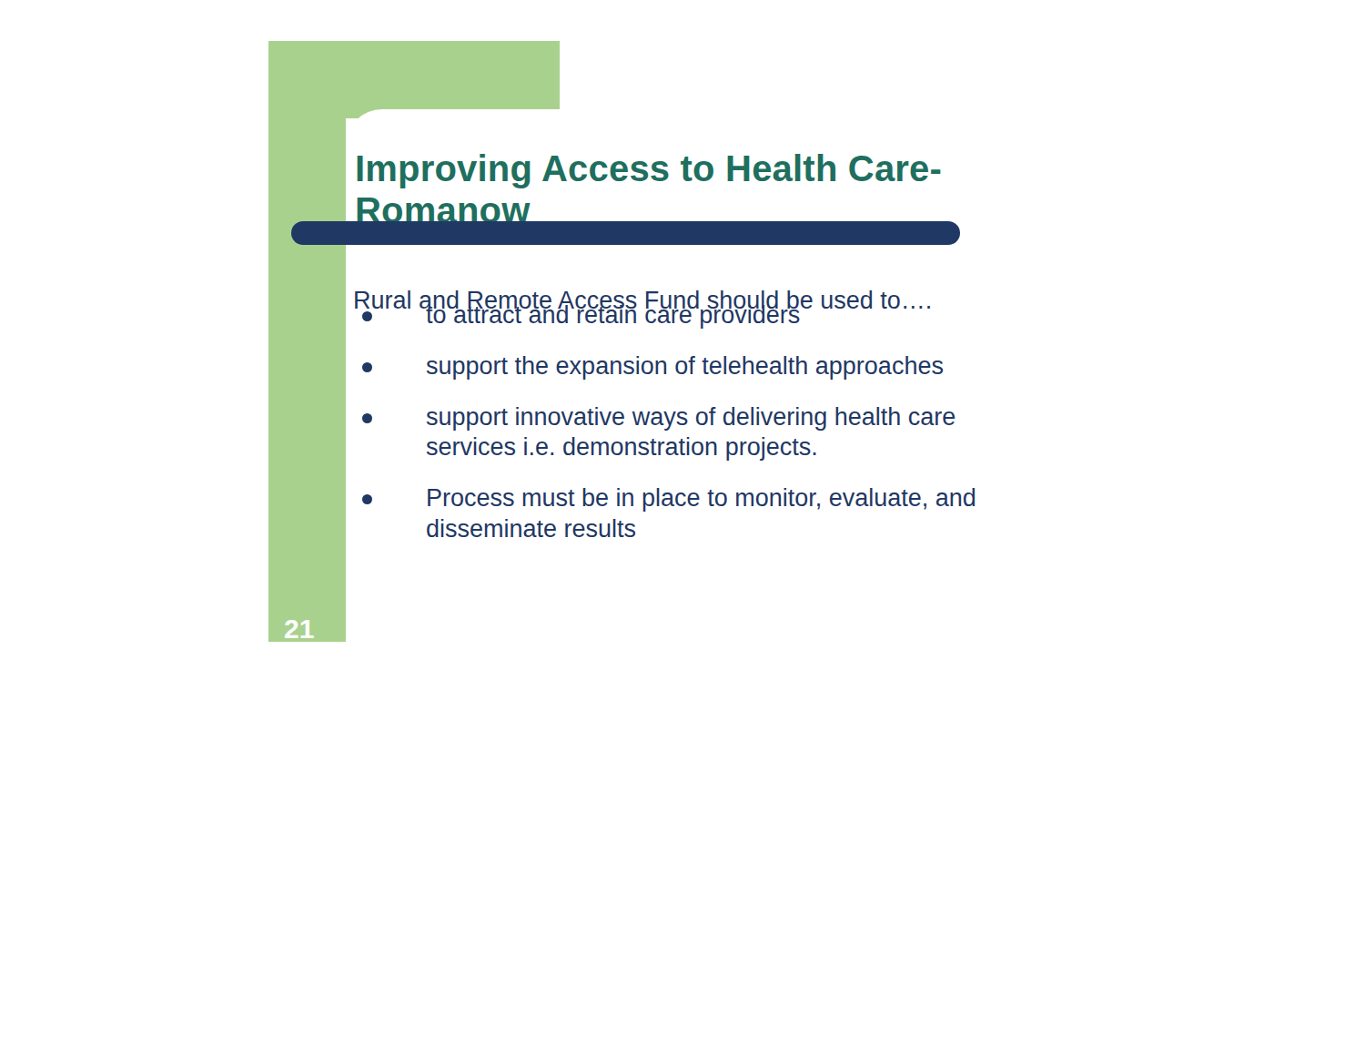Improving Access to Health Care-
Romanow
Rural and Remote Access Fund should be used to….
to attract and retain care providers
support the expansion of telehealth approaches
support innovative ways of delivering health care services i.e. demonstration projects.
Process must be in place to monitor, evaluate, and disseminate results
21